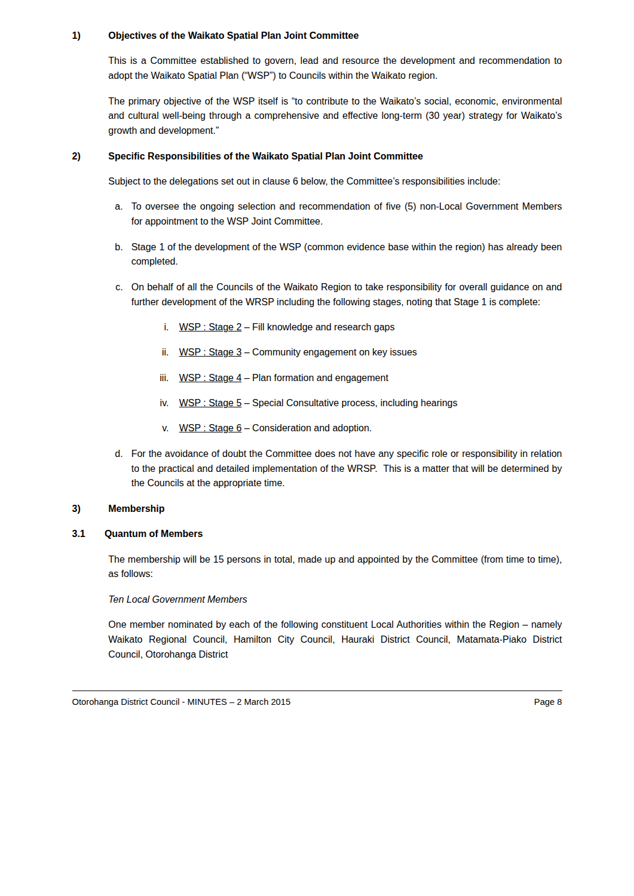1) Objectives of the Waikato Spatial Plan Joint Committee
This is a Committee established to govern, lead and resource the development and recommendation to adopt the Waikato Spatial Plan (“WSP”) to Councils within the Waikato region.
The primary objective of the WSP itself is “to contribute to the Waikato’s social, economic, environmental and cultural well-being through a comprehensive and effective long-term (30 year) strategy for Waikato’s growth and development.”
2) Specific Responsibilities of the Waikato Spatial Plan Joint Committee
Subject to the delegations set out in clause 6 below, the Committee’s responsibilities include:
To oversee the ongoing selection and recommendation of five (5) non-Local Government Members for appointment to the WSP Joint Committee.
Stage 1 of the development of the WSP (common evidence base within the region) has already been completed.
On behalf of all the Councils of the Waikato Region to take responsibility for overall guidance on and further development of the WRSP including the following stages, noting that Stage 1 is complete:
WSP : Stage 2 – Fill knowledge and research gaps
WSP : Stage 3 – Community engagement on key issues
WSP : Stage 4 – Plan formation and engagement
WSP : Stage 5 – Special Consultative process, including hearings
WSP : Stage 6 – Consideration and adoption.
For the avoidance of doubt the Committee does not have any specific role or responsibility in relation to the practical and detailed implementation of the WRSP. This is a matter that will be determined by the Councils at the appropriate time.
3) Membership
3.1 Quantum of Members
The membership will be 15 persons in total, made up and appointed by the Committee (from time to time), as follows:
Ten Local Government Members
One member nominated by each of the following constituent Local Authorities within the Region – namely Waikato Regional Council, Hamilton City Council, Hauraki District Council, Matamata-Piako District Council, Otorohanga District
Otorohanga District Council - MINUTES – 2 March 2015 Page 8